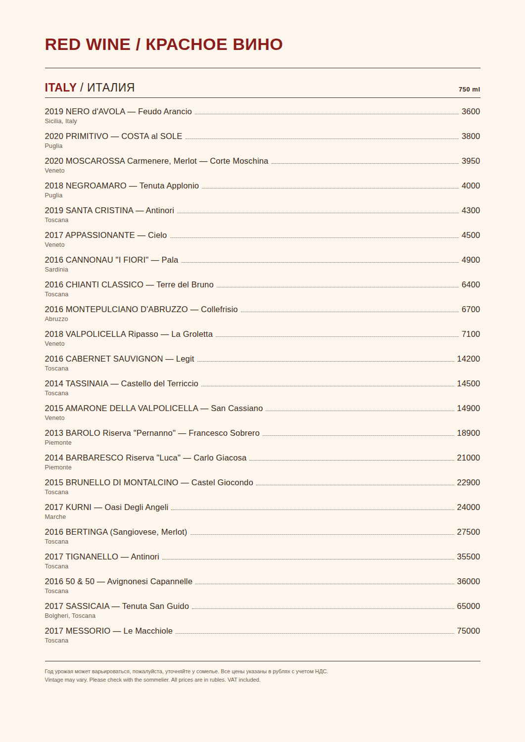RED WINE / КРАСНОЕ ВИНО
ITALY / ИТАЛИЯ
750 ml
2019 NERO d'AVOLA — Feudo Arancio 3600
Sicilia, Italy
2020 PRIMITIVO — COSTA al SOLE 3800
Puglia
2020 MOSCAROSSA Carmenere, Merlot — Corte Moschina 3950
Veneto
2018 NEGROAMARO — Tenuta Applonio 4000
Puglia
2019 SANTA CRISTINA — Antinori 4300
Toscana
2017 APPASSIONANTE — Cielo 4500
Veneto
2016 CANNONAU "I FIORI" — Pala 4900
Sardinia
2016 CHIANTI CLASSICO — Terre del Bruno 6400
Toscana
2016 MONTEPULCIANO D'ABRUZZO — Collefrisio 6700
Abruzzo
2018 VALPOLICELLA Ripasso — La Groletta 7100
Veneto
2016 CABERNET SAUVIGNON — Legit 14200
Toscana
2014 TASSINAIA — Castello del Terriccio 14500
Toscana
2015 AMARONE DELLA VALPOLICELLA — San Cassiano 14900
Veneto
2013 BAROLO Riserva "Pernanno" — Francesco Sobrero 18900
Piemonte
2014 BARBARESCO Riserva "Luca" — Carlo Giacosa 21000
Piemonte
2015 BRUNELLO DI MONTALCINO — Castel Giocondo 22900
Toscana
2017 KURNI — Oasi Degli Angeli 24000
Marche
2016 BERTINGA (Sangiovese, Merlot) 27500
Toscana
2017 TIGNANELLO — Antinori 35500
Toscana
2016 50 & 50 — Avignonesi Capannelle 36000
Toscana
2017 SASSICAIA — Tenuta San Guido 65000
Bolgheri, Toscana
2017 MESSORIO — Le Macchiole 75000
Toscana
Год урожая может варьироваться, пожалуйста, уточняйте у сомелье. Все цены указаны в рублях с учетом НДС.
Vintage may vary. Please check with the sommelier. All prices are in rubles. VAT included.